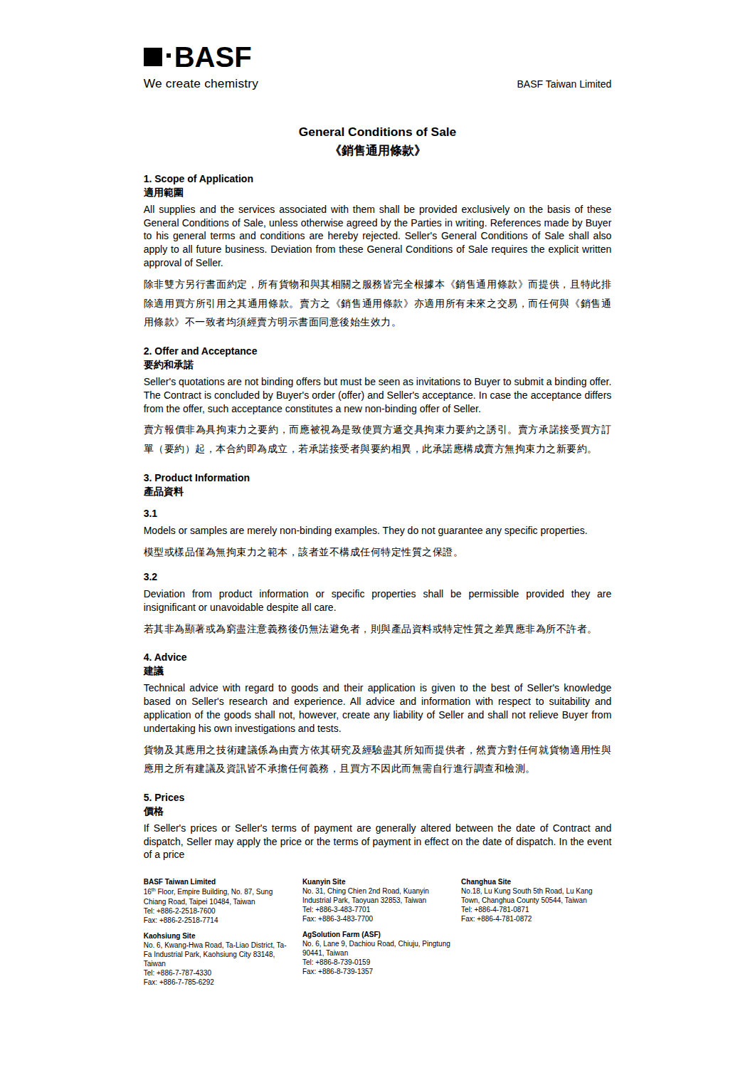BASF
We create chemistry
BASF Taiwan Limited
General Conditions of Sale《銷售通用條款》
1. Scope of Application適用範圍
All supplies and the services associated with them shall be provided exclusively on the basis of these General Conditions of Sale, unless otherwise agreed by the Parties in writing. References made by Buyer to his general terms and conditions are hereby rejected. Seller's General Conditions of Sale shall also apply to all future business. Deviation from these General Conditions of Sale requires the explicit written approval of Seller.
除非雙方另行書面約定，所有貨物和與其相關之服務皆完全根據本《銷售通用條款》而提供，且特此排除適用買方所引用之其通用條款。賣方之《銷售通用條款》亦適用所有未來之交易，而任何與《銷售通用條款》不一致者均須經賣方明示書面同意後始生效力。
2. Offer and Acceptance要約和承諾
Seller's quotations are not binding offers but must be seen as invitations to Buyer to submit a binding offer. The Contract is concluded by Buyer's order (offer) and Seller's acceptance. In case the acceptance differs from the offer, such acceptance constitutes a new non-binding offer of Seller.
賣方報價非為具拘束力之要約，而應被視為是致使買方遞交具拘束力要約之誘引。賣方承諾接受買方訂單（要約）起，本合約即為成立，若承諾接受者與要約相異，此承諾應構成賣方無拘束力之新要約。
3. Product Information產品資料
3.1
Models or samples are merely non-binding examples. They do not guarantee any specific properties.
模型或樣品僅為無拘束力之範本，該者並不構成任何特定性質之保證。
3.2
Deviation from product information or specific properties shall be permissible provided they are insignificant or unavoidable despite all care.
若其非為顯著或為窮盡注意義務後仍無法避免者，則與產品資料或特定性質之差異應非為所不許者。
4. Advice建議
Technical advice with regard to goods and their application is given to the best of Seller's knowledge based on Seller's research and experience. All advice and information with respect to suitability and application of the goods shall not, however, create any liability of Seller and shall not relieve Buyer from undertaking his own investigations and tests.
貨物及其應用之技術建議係為由賣方依其研究及經驗盡其所知而提供者，然賣方對任何就貨物適用性與應用之所有建議及資訊皆不承擔任何義務，且買方不因此而無需自行進行調查和檢測。
5. Prices價格
If Seller's prices or Seller's terms of payment are generally altered between the date of Contract and dispatch, Seller may apply the price or the terms of payment in effect on the date of dispatch. In the event of a price
BASF Taiwan Limited
16th Floor, Empire Building, No. 87, Sung Chiang Road, Taipei 10484, Taiwan
Tel: +886-2-2518-7600
Fax: +886-2-2518-7714
Kaohsiung Site
No. 6, Kwang-Hwa Road, Ta-Liao District, Ta-Fa Industrial Park, Kaohsiung City 83148, Taiwan
Tel: +886-7-787-4330
Fax: +886-7-785-6292
Kuanyin Site
No. 31, Ching Chien 2nd Road, Kuanyin Industrial Park, Taoyuan 32853, Taiwan
Tel: +886-3-483-7701
Fax: +886-3-483-7700
AgSolution Farm (ASF)
No. 6, Lane 9, Dachiou Road, Chiuju, Pingtung 90441, Taiwan
Tel: +886-8-739-0159
Fax: +886-8-739-1357
Changhua Site
No.18, Lu Kung South 5th Road, Lu Kang Town, Changhua County 50544, Taiwan
Tel: +886-4-781-0871
Fax: +886-4-781-0872